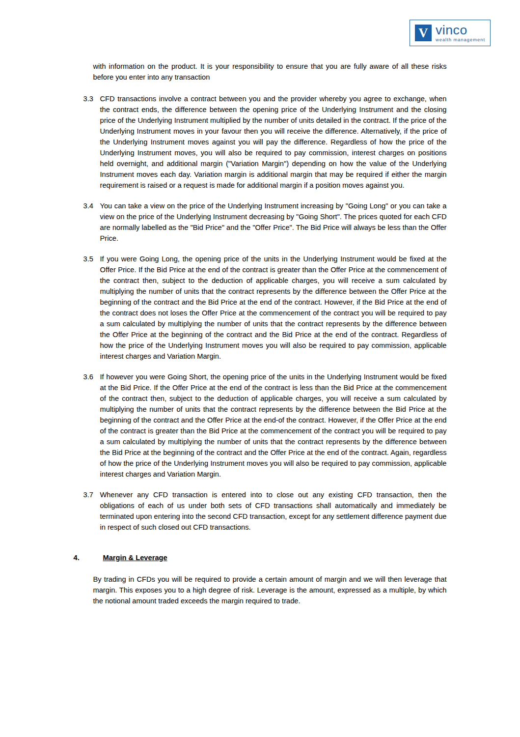V
vinco
wealth management
with information on the product. It is your responsibility to ensure that you are fully aware of all these risks before you enter into any transaction
3.3
CFD transactions involve a contract between you and the provider whereby you agree to exchange, when the contract ends, the difference between the opening price of the Underlying Instrument and the closing price of the Underlying Instrument multiplied by the number of units detailed in the contract. If the price of the Underlying Instrument moves in your favour then you will receive the difference. Alternatively, if the price of the Underlying Instrument moves against you will pay the difference. Regardless of how the price of the Underlying Instrument moves, you will also be required to pay commission, interest charges on positions held overnight, and additional margin ("Variation Margin") depending on how the value of the Underlying Instrument moves each day. Variation margin is additional margin that may be required if either the margin requirement is raised or a request is made for additional margin if a position moves against you.
3.4
You can take a view on the price of the Underlying Instrument increasing by "Going Long" or you can take a view on the price of the Underlying Instrument decreasing by "Going Short". The prices quoted for each CFD are normally labelled as the "Bid Price" and the "Offer Price". The Bid Price will always be less than the Offer Price.
3.5
If you were Going Long, the opening price of the units in the Underlying Instrument would be fixed at the Offer Price. If the Bid Price at the end of the contract is greater than the Offer Price at the commencement of the contract then, subject to the deduction of applicable charges, you will receive a sum calculated by multiplying the number of units that the contract represents by the difference between the Offer Price at the beginning of the contract and the Bid Price at the end of the contract. However, if the Bid Price at the end of the contract does not loses the Offer Price at the commencement of the contract you will be required to pay a sum calculated by multiplying the number of units that the contract represents by the difference between the Offer Price at the beginning of the contract and the Bid Price at the end of the contract. Regardless of how the price of the Underlying Instrument moves you will also be required to pay commission, applicable interest charges and Variation Margin.
3.6
If however you were Going Short, the opening price of the units in the Underlying Instrument would be fixed at the Bid Price. If the Offer Price at the end of the contract is less than the Bid Price at the commencement of the contract then, subject to the deduction of applicable charges, you will receive a sum calculated by multiplying the number of units that the contract represents by the difference between the Bid Price at the beginning of the contract and the Offer Price at the end-of the contract. However, if the Offer Price at the end of the contract is greater than the Bid Price at the commencement of the contract you will be required to pay a sum calculated by multiplying the number of units that the contract represents by the difference between the Bid Price at the beginning of the contract and the Offer Price at the end of the contract. Again, regardless of how the price of the Underlying Instrument moves you will also be required to pay commission, applicable interest charges and Variation Margin.
3.7
Whenever any CFD transaction is entered into to close out any existing CFD transaction, then the obligations of each of us under both sets of CFD transactions shall automatically and immediately be terminated upon entering into the second CFD transaction, except for any settlement difference payment due in respect of such closed out CFD transactions.
4.
Margin & Leverage
By trading in CFDs you will be required to provide a certain amount of margin and we will then leverage that margin. This exposes you to a high degree of risk. Leverage is the amount, expressed as a multiple, by which the notional amount traded exceeds the margin required to trade.